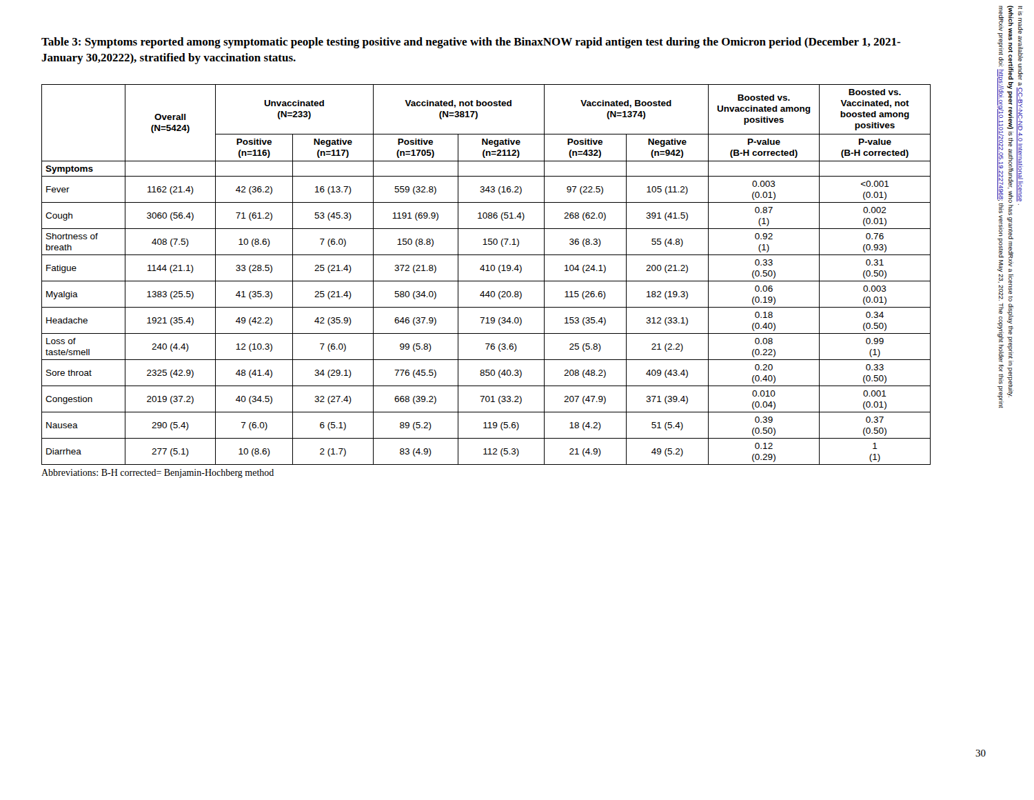medRxiv preprint doi: https://doi.org/10.1101/2022.05.19.22274968; this version posted May 23, 2022. The copyright holder for this preprint
(which was not certified by peer review) is the author/funder, who has granted medRxiv a license to display the preprint in perpetuity.
It is made available under a CC-BY-NC-ND 4.0 International license .
Table 3: Symptoms reported among symptomatic people testing positive and negative with the BinaxNOW rapid antigen test during the Omicron period (December 1, 2021-January 30,20222), stratified by vaccination status.
| | Overall (N=5424) | Unvaccinated (N=233) | Vaccinated, not boosted (N=3817) | Vaccinated, Boosted (N=1374) | Boosted vs. Unvaccinated among positives | Boosted vs. Vaccinated, not boosted among positives |
| --- | --- | --- | --- | --- | --- | --- |
| Positive (n=116) | Negative (n=117) | Positive (n=1705) | Negative (n=2112) | Positive (n=432) | Negative (n=942) | P-value (B-H corrected) | P-value (B-H corrected) |
| Symptoms | | | | | | | | | |
| Fever | 1162 (21.4) | 42 (36.2) | 16 (13.7) | 559 (32.8) | 343 (16.2) | 97 (22.5) | 105 (11.2) | 0.003 (0.01) | <0.001 (0.01) |
| Cough | 3060 (56.4) | 71 (61.2) | 53 (45.3) | 1191 (69.9) | 1086 (51.4) | 268 (62.0) | 391 (41.5) | 0.87 (1) | 0.002 (0.01) |
| Shortness of breath | 408 (7.5) | 10 (8.6) | 7 (6.0) | 150 (8.8) | 150 (7.1) | 36 (8.3) | 55 (4.8) | 0.92 (1) | 0.76 (0.93) |
| Fatigue | 1144 (21.1) | 33 (28.5) | 25 (21.4) | 372 (21.8) | 410 (19.4) | 104 (24.1) | 200 (21.2) | 0.33 (0.50) | 0.31 (0.50) |
| Myalgia | 1383 (25.5) | 41 (35.3) | 25 (21.4) | 580 (34.0) | 440 (20.8) | 115 (26.6) | 182 (19.3) | 0.06 (0.19) | 0.003 (0.01) |
| Headache | 1921 (35.4) | 49 (42.2) | 42 (35.9) | 646 (37.9) | 719 (34.0) | 153 (35.4) | 312 (33.1) | 0.18 (0.40) | 0.34 (0.50) |
| Loss of taste/smell | 240 (4.4) | 12 (10.3) | 7 (6.0) | 99 (5.8) | 76 (3.6) | 25 (5.8) | 21 (2.2) | 0.08 (0.22) | 0.99 (1) |
| Sore throat | 2325 (42.9) | 48 (41.4) | 34 (29.1) | 776 (45.5) | 850 (40.3) | 208 (48.2) | 409 (43.4) | 0.20 (0.40) | 0.33 (0.50) |
| Congestion | 2019 (37.2) | 40 (34.5) | 32 (27.4) | 668 (39.2) | 701 (33.2) | 207 (47.9) | 371 (39.4) | 0.010 (0.04) | 0.001 (0.01) |
| Nausea | 290 (5.4) | 7 (6.0) | 6 (5.1) | 89 (5.2) | 119 (5.6) | 18 (4.2) | 51 (5.4) | 0.39 (0.50) | 0.37 (0.50) |
| Diarrhea | 277 (5.1) | 10 (8.6) | 2 (1.7) | 83 (4.9) | 112 (5.3) | 21 (4.9) | 49 (5.2) | 0.12 (0.29) | 1 (1) |
Abbreviations: B-H corrected= Benjamin-Hochberg method
30